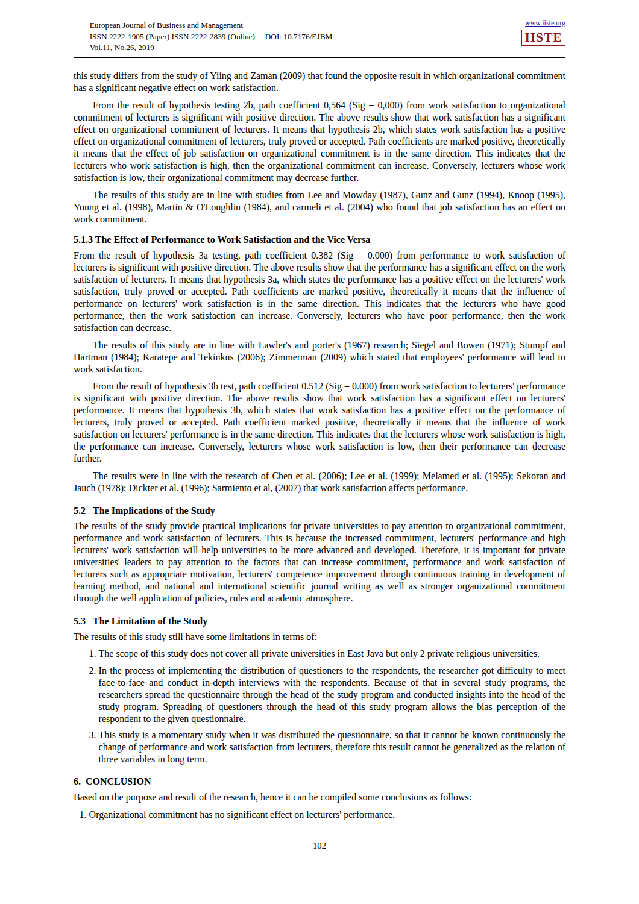European Journal of Business and Management
ISSN 2222-1905 (Paper) ISSN 2222-2839 (Online) DOI: 10.7176/EJBM
Vol.11, No.26, 2019
www.iiste.org IISTE
this study differs from the study of Yiing and Zaman (2009) that found the opposite result in which organizational commitment has a significant negative effect on work satisfaction.
From the result of hypothesis testing 2b, path coefficient 0,564 (Sig = 0,000) from work satisfaction to organizational commitment of lecturers is significant with positive direction. The above results show that work satisfaction has a significant effect on organizational commitment of lecturers. It means that hypothesis 2b, which states work satisfaction has a positive effect on organizational commitment of lecturers, truly proved or accepted. Path coefficients are marked positive, theoretically it means that the effect of job satisfaction on organizational commitment is in the same direction. This indicates that the lecturers who work satisfaction is high, then the organizational commitment can increase. Conversely, lecturers whose work satisfaction is low, their organizational commitment may decrease further.
The results of this study are in line with studies from Lee and Mowday (1987), Gunz and Gunz (1994), Knoop (1995), Young et al. (1998), Martin & O'Loughlin (1984), and carmeli et al. (2004) who found that job satisfaction has an effect on work commitment.
5.1.3 The Effect of Performance to Work Satisfaction and the Vice Versa
From the result of hypothesis 3a testing, path coefficient 0.382 (Sig = 0.000) from performance to work satisfaction of lecturers is significant with positive direction. The above results show that the performance has a significant effect on the work satisfaction of lecturers. It means that hypothesis 3a, which states the performance has a positive effect on the lecturers' work satisfaction, truly proved or accepted. Path coefficients are marked positive, theoretically it means that the influence of performance on lecturers' work satisfaction is in the same direction. This indicates that the lecturers who have good performance, then the work satisfaction can increase. Conversely, lecturers who have poor performance, then the work satisfaction can decrease.
The results of this study are in line with Lawler's and porter's (1967) research; Siegel and Bowen (1971); Stumpf and Hartman (1984); Karatepe and Tekinkus (2006); Zimmerman (2009) which stated that employees' performance will lead to work satisfaction.
From the result of hypothesis 3b test, path coefficient 0.512 (Sig = 0.000) from work satisfaction to lecturers' performance is significant with positive direction. The above results show that work satisfaction has a significant effect on lecturers' performance. It means that hypothesis 3b, which states that work satisfaction has a positive effect on the performance of lecturers, truly proved or accepted. Path coefficient marked positive, theoretically it means that the influence of work satisfaction on lecturers' performance is in the same direction. This indicates that the lecturers whose work satisfaction is high, the performance can increase. Conversely, lecturers whose work satisfaction is low, then their performance can decrease further.
The results were in line with the research of Chen et al. (2006); Lee et al. (1999); Melamed et al. (1995); Sekoran and Jauch (1978); Dickter et al. (1996); Sarmiento et al, (2007) that work satisfaction affects performance.
5.2 The Implications of the Study
The results of the study provide practical implications for private universities to pay attention to organizational commitment, performance and work satisfaction of lecturers. This is because the increased commitment, lecturers' performance and high lecturers' work satisfaction will help universities to be more advanced and developed. Therefore, it is important for private universities' leaders to pay attention to the factors that can increase commitment, performance and work satisfaction of lecturers such as appropriate motivation, lecturers' competence improvement through continuous training in development of learning method, and national and international scientific journal writing as well as stronger organizational commitment through the well application of policies, rules and academic atmosphere.
5.3 The Limitation of the Study
The results of this study still have some limitations in terms of:
The scope of this study does not cover all private universities in East Java but only 2 private religious universities.
In the process of implementing the distribution of questioners to the respondents, the researcher got difficulty to meet face-to-face and conduct in-depth interviews with the respondents. Because of that in several study programs, the researchers spread the questionnaire through the head of the study program and conducted insights into the head of the study program. Spreading of questioners through the head of this study program allows the bias perception of the respondent to the given questionnaire.
This study is a momentary study when it was distributed the questionnaire, so that it cannot be known continuously the change of performance and work satisfaction from lecturers, therefore this result cannot be generalized as the relation of three variables in long term.
6. CONCLUSION
Based on the purpose and result of the research, hence it can be compiled some conclusions as follows:
Organizational commitment has no significant effect on lecturers' performance.
102